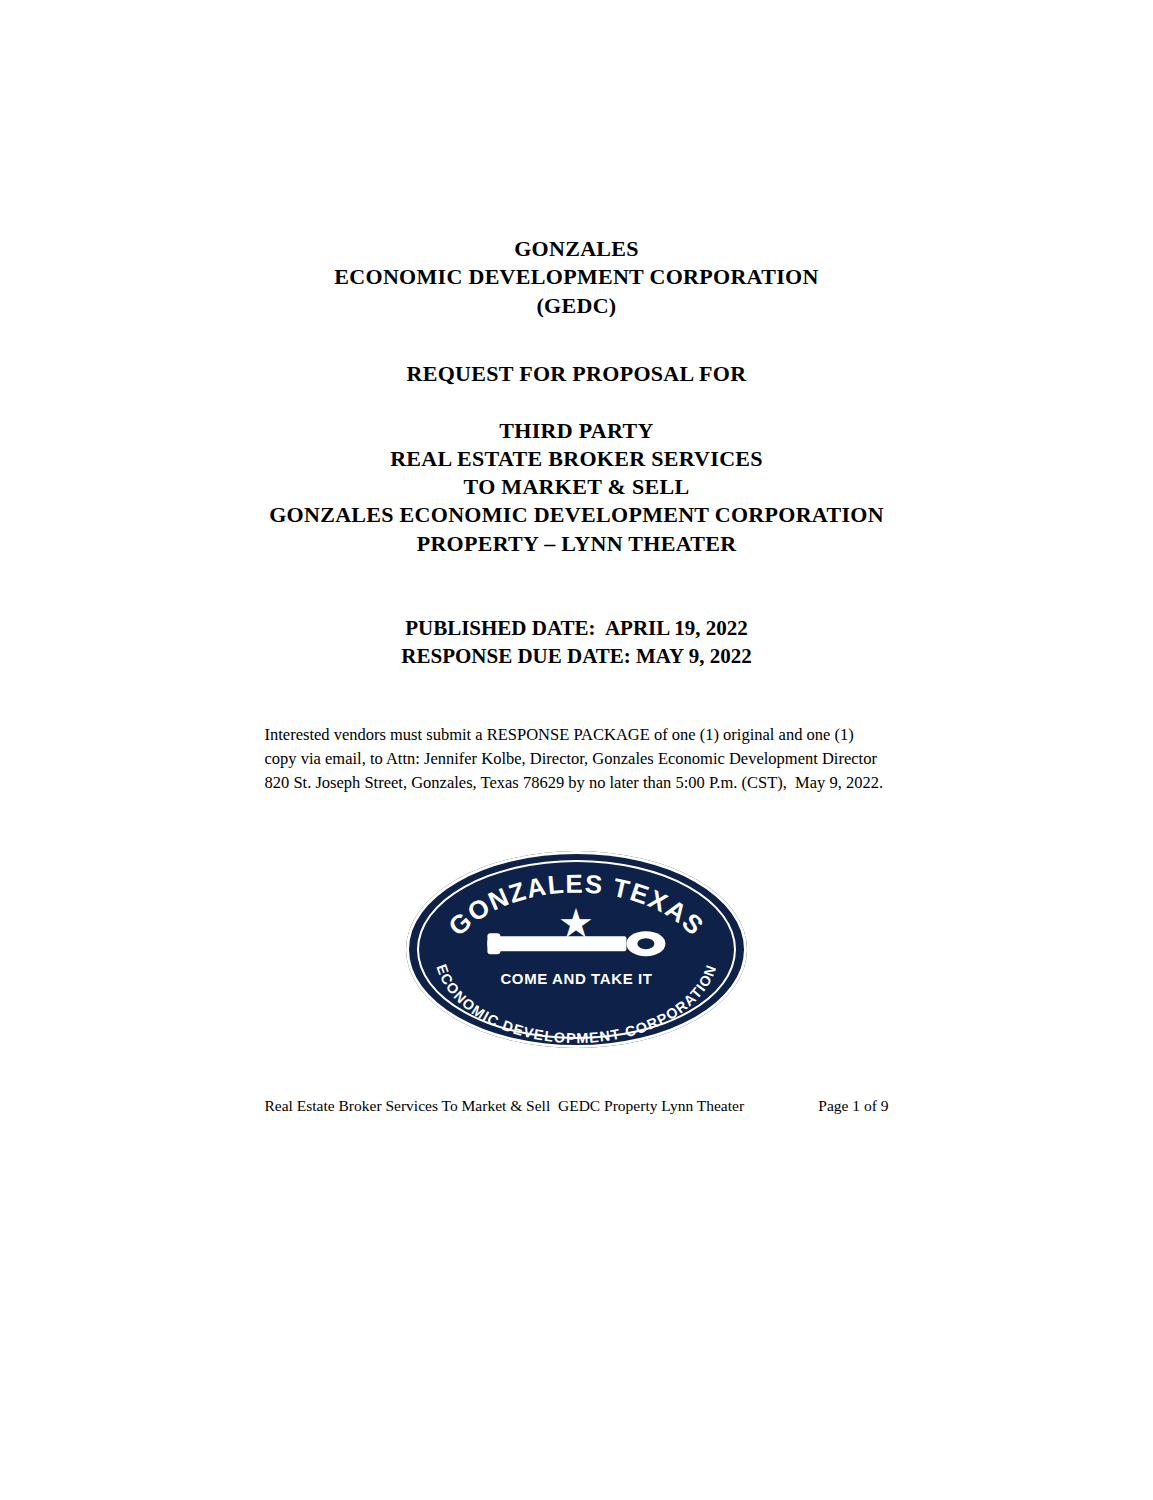GONZALES
ECONOMIC DEVELOPMENT CORPORATION
(GEDC)
REQUEST FOR PROPOSAL FOR
THIRD PARTY
REAL ESTATE BROKER SERVICES
TO MARKET & SELL
GONZALES ECONOMIC DEVELOPMENT CORPORATION
PROPERTY – LYNN THEATER
PUBLISHED DATE: APRIL 19, 2022
RESPONSE DUE DATE: MAY 9, 2022
Interested vendors must submit a RESPONSE PACKAGE of one (1) original and one (1) copy via email, to Attn: Jennifer Kolbe, Director, Gonzales Economic Development Director 820 St. Joseph Street, Gonzales, Texas 78629 by no later than 5:00 P.m. (CST), May 9, 2022.
GONZALES TEXAS ECONOMIC DEVELOPMENT CORPORATION
★
COME AND TAKE IT
Real Estate Broker Services To Market & Sell GEDC Property Lynn Theater
Page 1 of 9